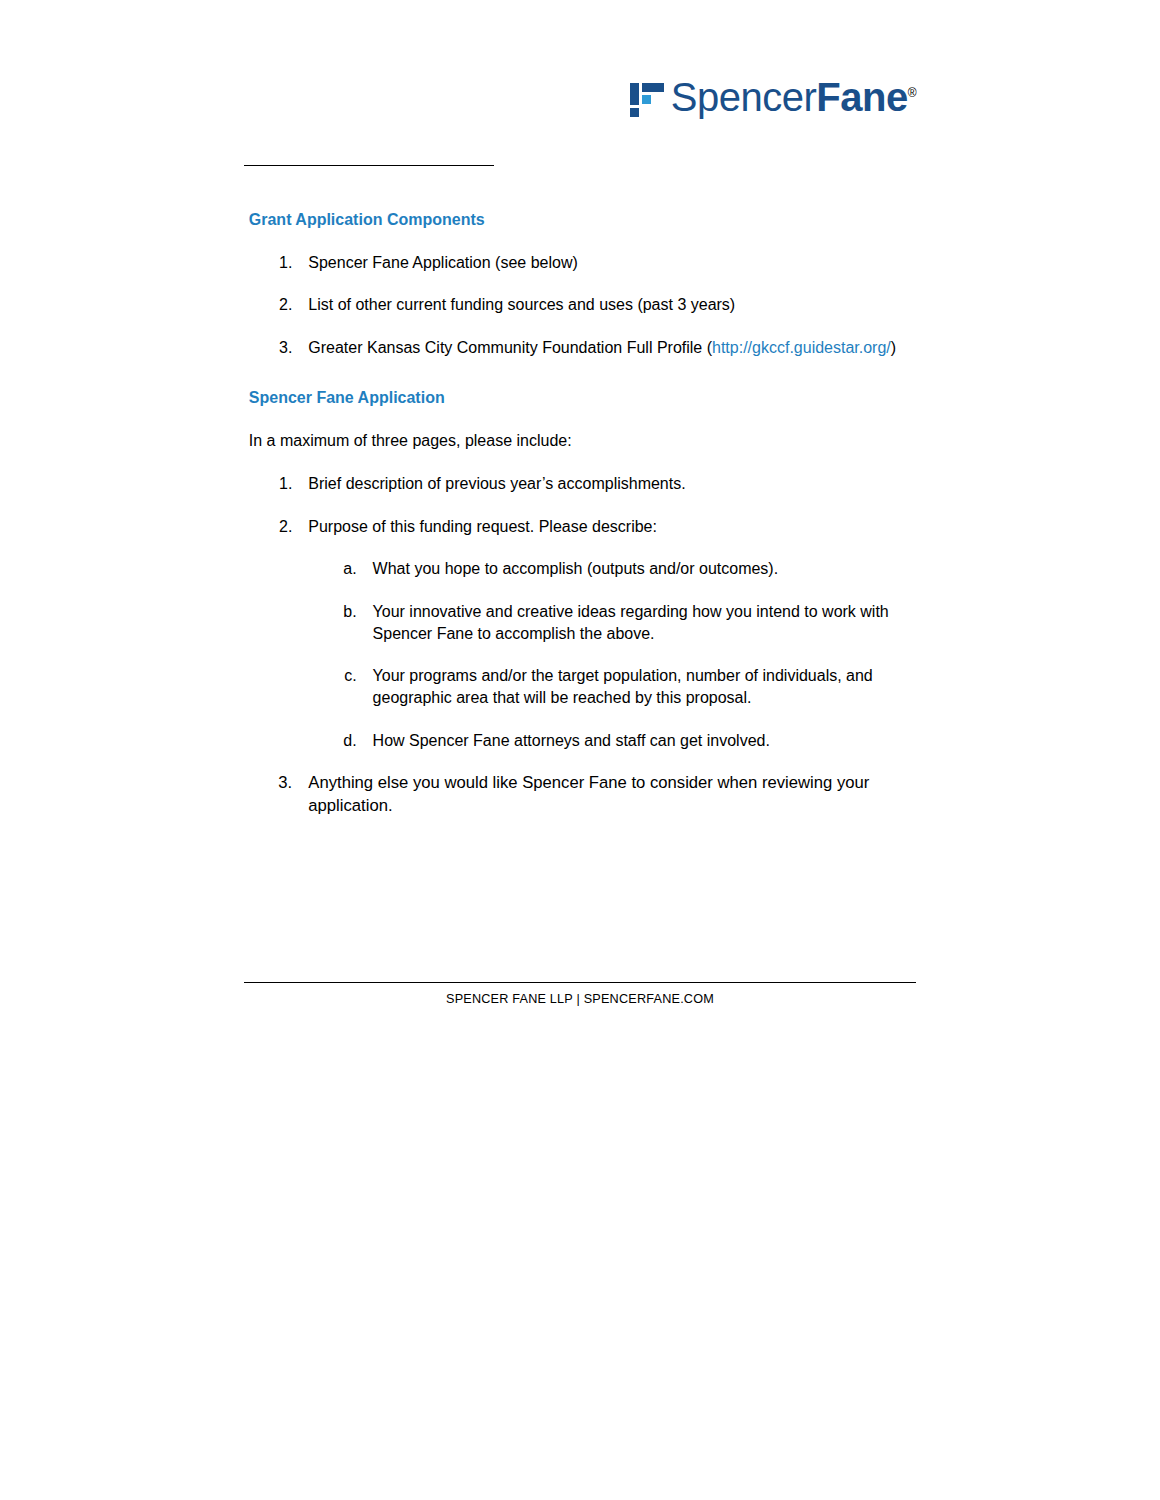Spencer Fane®
Grant Application Components
Spencer Fane Application (see below)
List of other current funding sources and uses (past 3 years)
Greater Kansas City Community Foundation Full Profile (http://gkccf.guidestar.org/)
Spencer Fane Application
In a maximum of three pages, please include:
Brief description of previous year’s accomplishments.
Purpose of this funding request. Please describe:
What you hope to accomplish (outputs and/or outcomes).
Your innovative and creative ideas regarding how you intend to work with Spencer Fane to accomplish the above.
Your programs and/or the target population, number of individuals, and geographic area that will be reached by this proposal.
How Spencer Fane attorneys and staff can get involved.
Anything else you would like Spencer Fane to consider when reviewing your application.
SPENCER FANE LLP | SPENCERFANE.COM